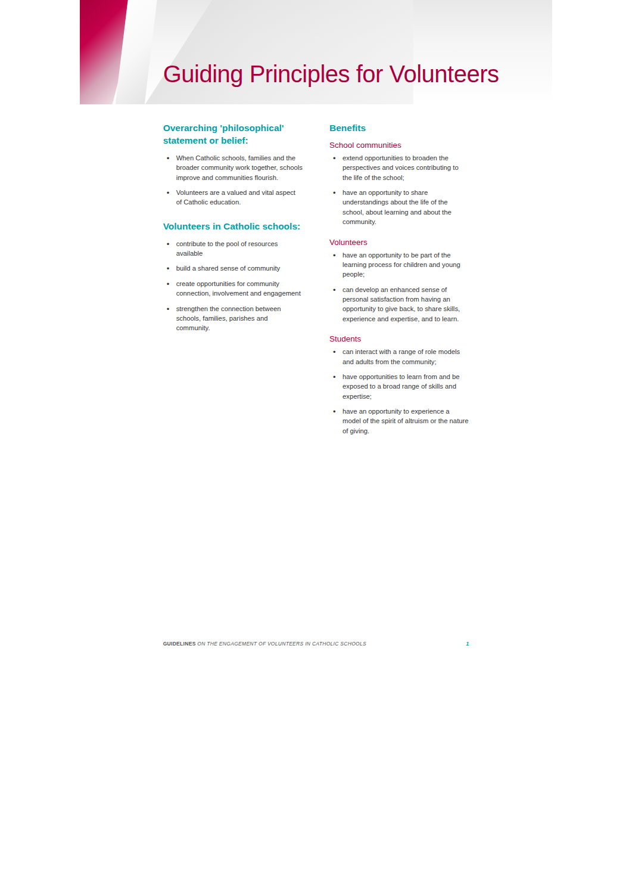Guiding Principles for Volunteers
Overarching 'philosophical' statement or belief:
When Catholic schools, families and the broader community work together, schools improve and communities flourish.
Volunteers are a valued and vital aspect of Catholic education.
Volunteers in Catholic schools:
contribute to the pool of resources available
build a shared sense of community
create opportunities for community connection, involvement and engagement
strengthen the connection between schools, families, parishes and community.
Benefits
School communities
extend opportunities to broaden the perspectives and voices contributing to the life of the school;
have an opportunity to share understandings about the life of the school, about learning and about the community.
Volunteers
have an opportunity to be part of the learning process for children and young people;
can develop an enhanced sense of personal satisfaction from having an opportunity to give back, to share skills, experience and expertise, and to learn.
Students
can interact with a range of role models and adults from the community;
have opportunities to learn from and be exposed to a broad range of skills and expertise;
have an opportunity to experience a model of the spirit of altruism or the nature of giving.
GUIDELINES ON THE ENGAGEMENT OF VOLUNTEERS IN CATHOLIC SCHOOLS
1